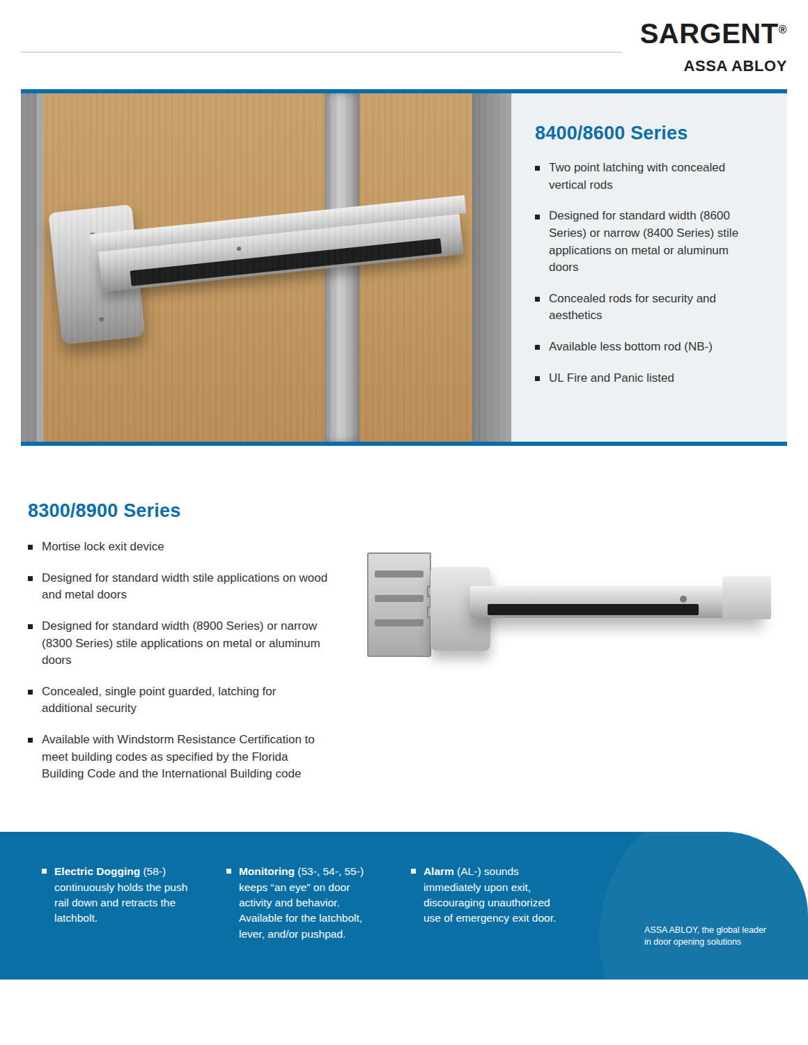SARGENT®
ASSA ABLOY
8400/8600 Series
Two point latching with concealed vertical rods
Designed for standard width (8600 Series) or narrow (8400 Series) stile applications on metal or aluminum doors
Concealed rods for security and aesthetics
Available less bottom rod (NB-)
UL Fire and Panic listed
8300/8900 Series
Mortise lock exit device
Designed for standard width stile applications on wood and metal doors
Designed for standard width (8900 Series) or narrow (8300 Series) stile applications on metal or aluminum doors
Concealed, single point guarded, latching for additional security
Available with Windstorm Resistance Certification to meet building codes as specified by the Florida Building Code and the International Building code
Electric Dogging (58-) continuously holds the push rail down and retracts the latchbolt.
Monitoring (53-, 54-, 55-) keeps “an eye” on door activity and behavior. Available for the latchbolt, lever, and/or pushpad.
Alarm (AL-) sounds immediately upon exit, discouraging unauthorized use of emergency exit door.
ASSA ABLOY, the global leader
in door opening solutions